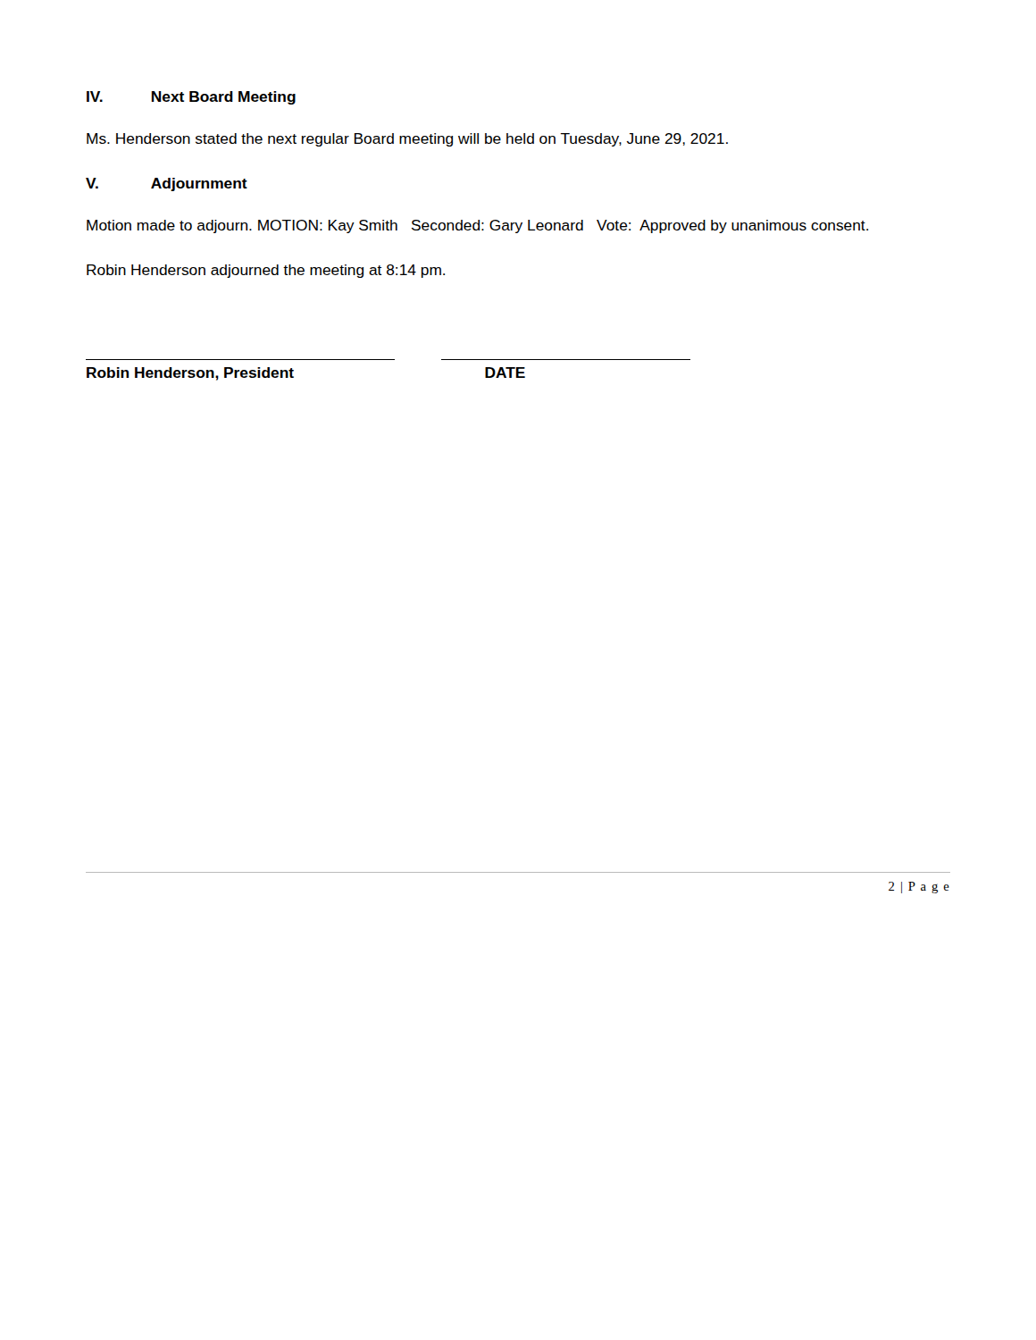IV. Next Board Meeting
Ms. Henderson stated the next regular Board meeting will be held on Tuesday, June 29, 2021.
V. Adjournment
Motion made to adjourn. MOTION: Kay Smith Seconded: Gary Leonard Vote: Approved by unanimous consent.
Robin Henderson adjourned the meeting at 8:14 pm.
Robin Henderson, President DATE
2 | P a g e